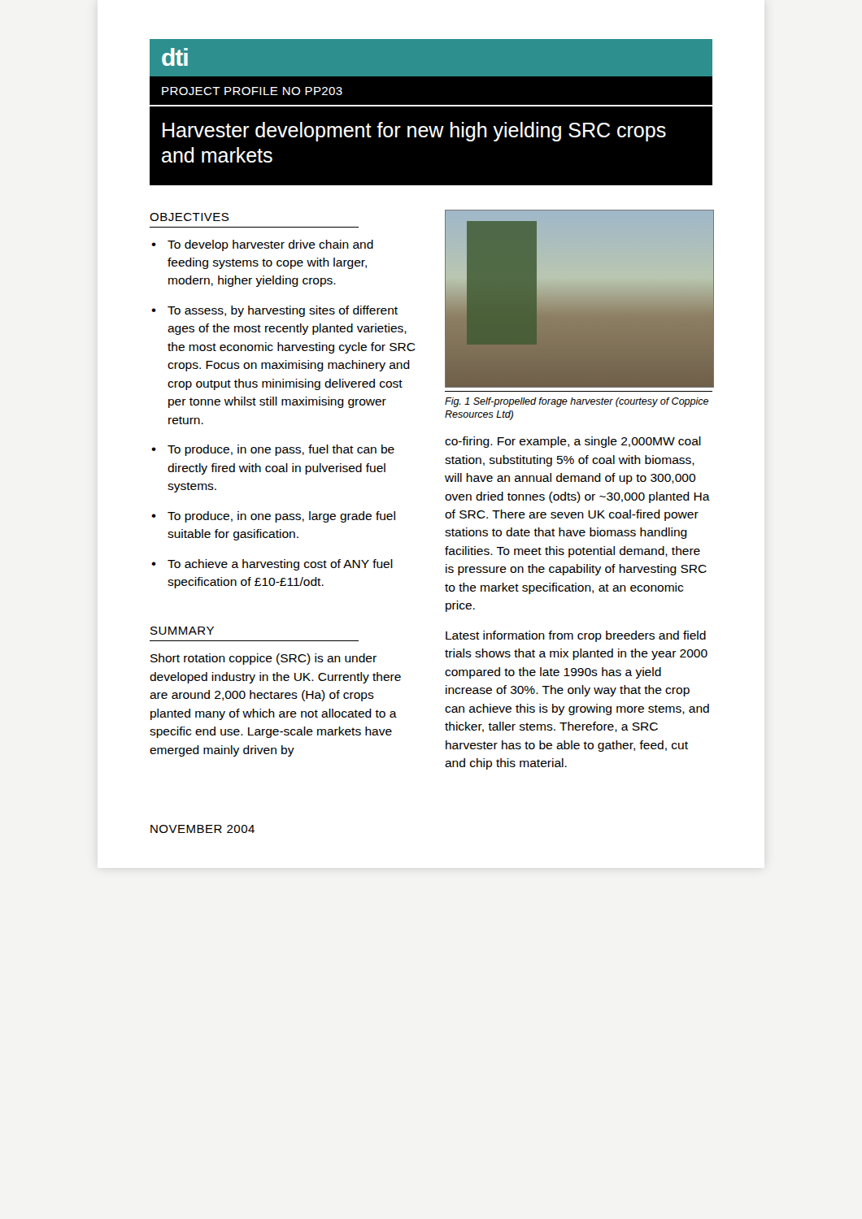dti
PROJECT PROFILE NO PP203
Harvester development for new high yielding SRC crops and markets
OBJECTIVES
To develop harvester drive chain and feeding systems to cope with larger, modern, higher yielding crops.
To assess, by harvesting sites of different ages of the most recently planted varieties, the most economic harvesting cycle for SRC crops. Focus on maximising machinery and crop output thus minimising delivered cost per tonne whilst still maximising grower return.
To produce, in one pass, fuel that can be directly fired with coal in pulverised fuel systems.
To produce, in one pass, large grade fuel suitable for gasification.
To achieve a harvesting cost of ANY fuel specification of £10-£11/odt.
SUMMARY
Short rotation coppice (SRC) is an under developed industry in the UK. Currently there are around 2,000 hectares (Ha) of crops planted many of which are not allocated to a specific end use. Large-scale markets have emerged mainly driven by
Fig. 1 Self-propelled forage harvester (courtesy of Coppice Resources Ltd)
co-firing. For example, a single 2,000MW coal station, substituting 5% of coal with biomass, will have an annual demand of up to 300,000 oven dried tonnes (odts) or ~30,000 planted Ha of SRC. There are seven UK coal-fired power stations to date that have biomass handling facilities. To meet this potential demand, there is pressure on the capability of harvesting SRC to the market specification, at an economic price.
Latest information from crop breeders and field trials shows that a mix planted in the year 2000 compared to the late 1990s has a yield increase of 30%. The only way that the crop can achieve this is by growing more stems, and thicker, taller stems. Therefore, a SRC harvester has to be able to gather, feed, cut and chip this material.
NOVEMBER 2004